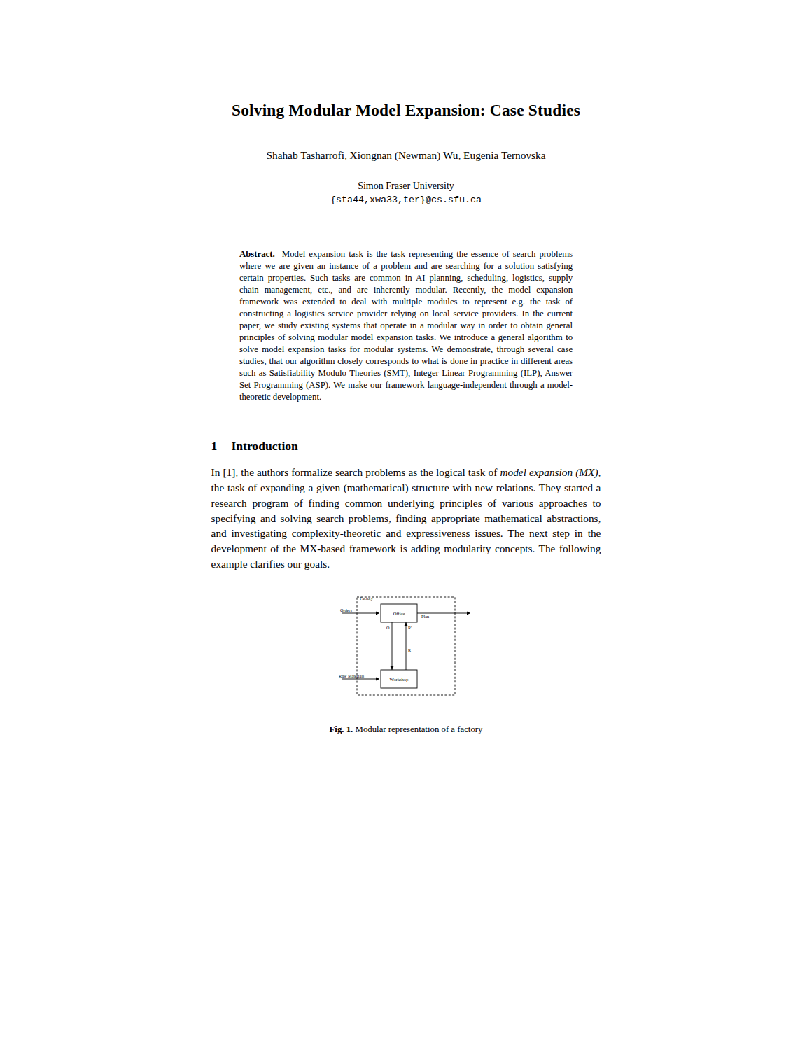Solving Modular Model Expansion: Case Studies
Shahab Tasharrofi, Xiongnan (Newman) Wu, Eugenia Ternovska
Simon Fraser University
{sta44,xwa33,ter}@cs.sfu.ca
Abstract. Model expansion task is the task representing the essence of search problems where we are given an instance of a problem and are searching for a solution satisfying certain properties. Such tasks are common in AI planning, scheduling, logistics, supply chain management, etc., and are inherently modular. Recently, the model expansion framework was extended to deal with multiple modules to represent e.g. the task of constructing a logistics service provider relying on local service providers. In the current paper, we study existing systems that operate in a modular way in order to obtain general principles of solving modular model expansion tasks. We introduce a general algorithm to solve model expansion tasks for modular systems. We demonstrate, through several case studies, that our algorithm closely corresponds to what is done in practice in different areas such as Satisfiability Modulo Theories (SMT), Integer Linear Programming (ILP), Answer Set Programming (ASP). We make our framework language-independent through a model-theoretic development.
1 Introduction
In [1], the authors formalize search problems as the logical task of model expansion (MX), the task of expanding a given (mathematical) structure with new relations. They started a research program of finding common underlying principles of various approaches to specifying and solving search problems, finding appropriate mathematical abstractions, and investigating complexity-theoretic and expressiveness issues. The next step in the development of the MX-based framework is adding modularity concepts. The following example clarifies our goals.
Factory Office Workshop Orders Plan Raw Materials O R' R
Fig. 1. Modular representation of a factory